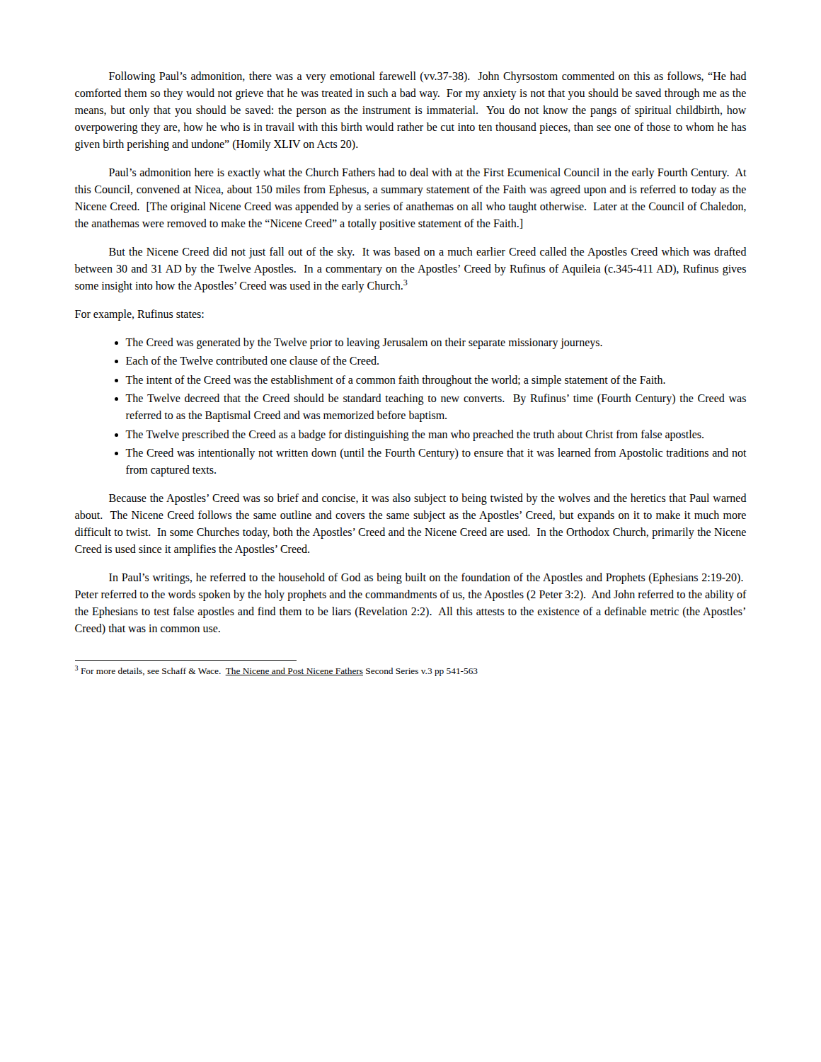Following Paul’s admonition, there was a very emotional farewell (vv.37-38). John Chyrsostom commented on this as follows, “He had comforted them so they would not grieve that he was treated in such a bad way. For my anxiety is not that you should be saved through me as the means, but only that you should be saved: the person as the instrument is immaterial. You do not know the pangs of spiritual childbirth, how overpowering they are, how he who is in travail with this birth would rather be cut into ten thousand pieces, than see one of those to whom he has given birth perishing and undone” (Homily XLIV on Acts 20).
Paul’s admonition here is exactly what the Church Fathers had to deal with at the First Ecumenical Council in the early Fourth Century. At this Council, convened at Nicea, about 150 miles from Ephesus, a summary statement of the Faith was agreed upon and is referred to today as the Nicene Creed. [The original Nicene Creed was appended by a series of anathemas on all who taught otherwise. Later at the Council of Chaledon, the anathemas were removed to make the “Nicene Creed” a totally positive statement of the Faith.]
But the Nicene Creed did not just fall out of the sky. It was based on a much earlier Creed called the Apostles Creed which was drafted between 30 and 31 AD by the Twelve Apostles. In a commentary on the Apostles’ Creed by Rufinus of Aquileia (c.345-411 AD), Rufinus gives some insight into how the Apostles’ Creed was used in the early Church.3
For example, Rufinus states:
The Creed was generated by the Twelve prior to leaving Jerusalem on their separate missionary journeys.
Each of the Twelve contributed one clause of the Creed.
The intent of the Creed was the establishment of a common faith throughout the world; a simple statement of the Faith.
The Twelve decreed that the Creed should be standard teaching to new converts. By Rufinus’ time (Fourth Century) the Creed was referred to as the Baptismal Creed and was memorized before baptism.
The Twelve prescribed the Creed as a badge for distinguishing the man who preached the truth about Christ from false apostles.
The Creed was intentionally not written down (until the Fourth Century) to ensure that it was learned from Apostolic traditions and not from captured texts.
Because the Apostles’ Creed was so brief and concise, it was also subject to being twisted by the wolves and the heretics that Paul warned about. The Nicene Creed follows the same outline and covers the same subject as the Apostles’ Creed, but expands on it to make it much more difficult to twist. In some Churches today, both the Apostles’ Creed and the Nicene Creed are used. In the Orthodox Church, primarily the Nicene Creed is used since it amplifies the Apostles’ Creed.
In Paul’s writings, he referred to the household of God as being built on the foundation of the Apostles and Prophets (Ephesians 2:19-20). Peter referred to the words spoken by the holy prophets and the commandments of us, the Apostles (2 Peter 3:2). And John referred to the ability of the Ephesians to test false apostles and find them to be liars (Revelation 2:2). All this attests to the existence of a definable metric (the Apostles’ Creed) that was in common use.
3 For more details, see Schaff & Wace. The Nicene and Post Nicene Fathers Second Series v.3 pp 541-563